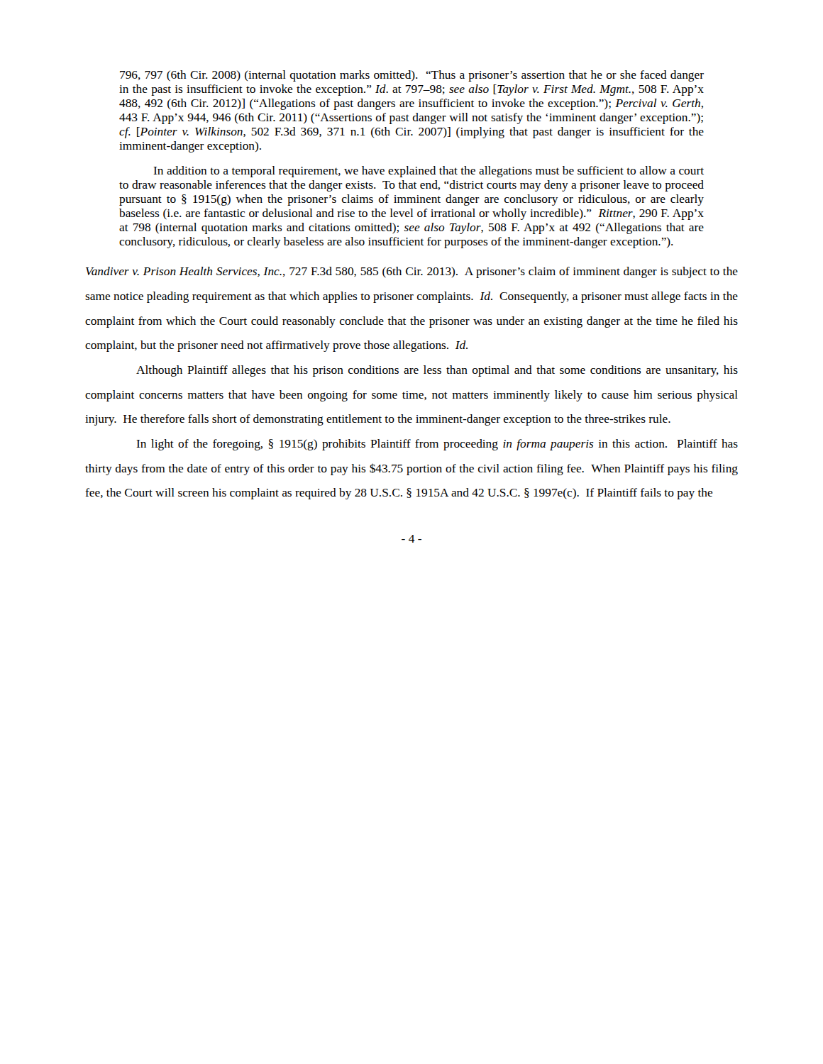796, 797 (6th Cir. 2008) (internal quotation marks omitted). “Thus a prisoner’s assertion that he or she faced danger in the past is insufficient to invoke the exception.” Id. at 797–98; see also [Taylor v. First Med. Mgmt., 508 F. App’x 488, 492 (6th Cir. 2012)] (“Allegations of past dangers are insufficient to invoke the exception.”); Percival v. Gerth, 443 F. App’x 944, 946 (6th Cir. 2011) (“Assertions of past danger will not satisfy the ‘imminent danger’ exception.”); cf. [Pointer v. Wilkinson, 502 F.3d 369, 371 n.1 (6th Cir. 2007)] (implying that past danger is insufficient for the imminent-danger exception).
In addition to a temporal requirement, we have explained that the allegations must be sufficient to allow a court to draw reasonable inferences that the danger exists. To that end, “district courts may deny a prisoner leave to proceed pursuant to § 1915(g) when the prisoner’s claims of imminent danger are conclusory or ridiculous, or are clearly baseless (i.e. are fantastic or delusional and rise to the level of irrational or wholly incredible).” Rittner, 290 F. App’x at 798 (internal quotation marks and citations omitted); see also Taylor, 508 F. App’x at 492 (“Allegations that are conclusory, ridiculous, or clearly baseless are also insufficient for purposes of the imminent-danger exception.”).
Vandiver v. Prison Health Services, Inc., 727 F.3d 580, 585 (6th Cir. 2013). A prisoner’s claim of imminent danger is subject to the same notice pleading requirement as that which applies to prisoner complaints. Id. Consequently, a prisoner must allege facts in the complaint from which the Court could reasonably conclude that the prisoner was under an existing danger at the time he filed his complaint, but the prisoner need not affirmatively prove those allegations. Id.
Although Plaintiff alleges that his prison conditions are less than optimal and that some conditions are unsanitary, his complaint concerns matters that have been ongoing for some time, not matters imminently likely to cause him serious physical injury. He therefore falls short of demonstrating entitlement to the imminent-danger exception to the three-strikes rule.
In light of the foregoing, § 1915(g) prohibits Plaintiff from proceeding in forma pauperis in this action. Plaintiff has thirty days from the date of entry of this order to pay his $43.75 portion of the civil action filing fee. When Plaintiff pays his filing fee, the Court will screen his complaint as required by 28 U.S.C. § 1915A and 42 U.S.C. § 1997e(c). If Plaintiff fails to pay the
- 4 -